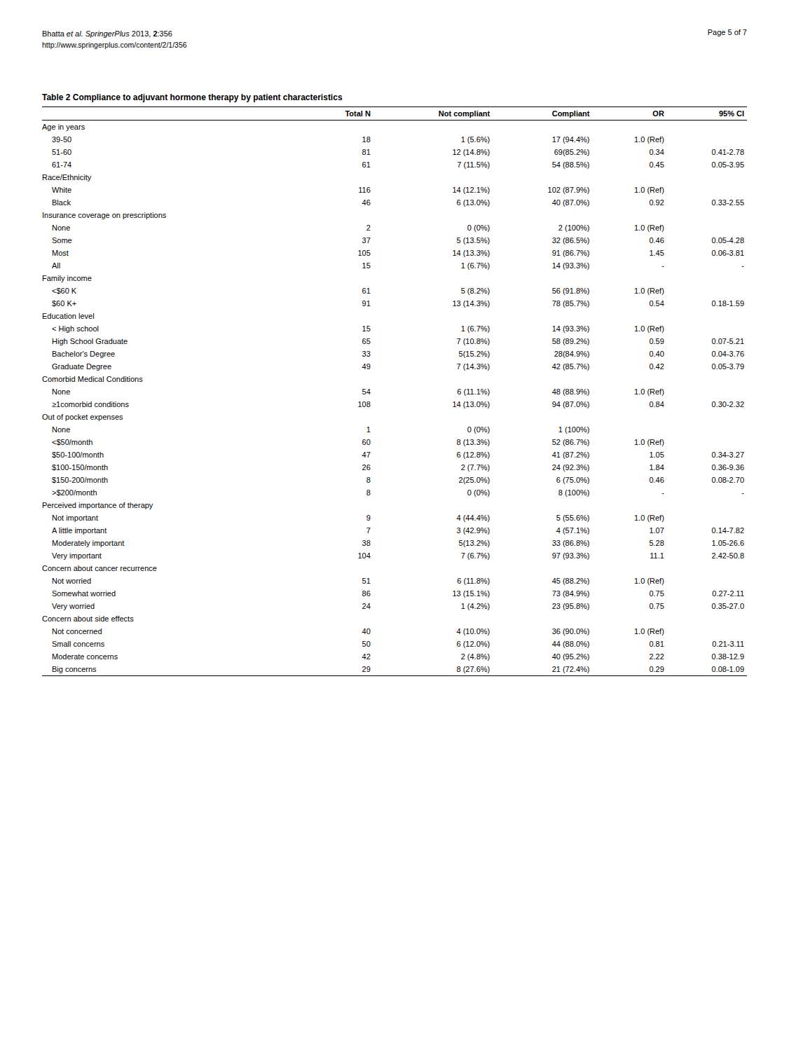Bhatta et al. SpringerPlus 2013, 2:356
http://www.springerplus.com/content/2/1/356
Page 5 of 7
Table 2 Compliance to adjuvant hormone therapy by patient characteristics
| | Total N | Not compliant | Compliant | OR | 95% CI |
| --- | --- | --- | --- | --- | --- |
| Age in years | | | | | |
| 39-50 | 18 | 1 (5.6%) | 17 (94.4%) | 1.0 (Ref) | |
| 51-60 | 81 | 12 (14.8%) | 69(85.2%) | 0.34 | 0.41-2.78 |
| 61-74 | 61 | 7 (11.5%) | 54 (88.5%) | 0.45 | 0.05-3.95 |
| Race/Ethnicity | | | | | |
| White | 116 | 14 (12.1%) | 102 (87.9%) | 1.0 (Ref) | |
| Black | 46 | 6 (13.0%) | 40 (87.0%) | 0.92 | 0.33-2.55 |
| Insurance coverage on prescriptions | | | | | |
| None | 2 | 0 (0%) | 2 (100%) | 1.0 (Ref) | |
| Some | 37 | 5 (13.5%) | 32 (86.5%) | 0.46 | 0.05-4.28 |
| Most | 105 | 14 (13.3%) | 91 (86.7%) | 1.45 | 0.06-3.81 |
| All | 15 | 1 (6.7%) | 14 (93.3%) | - | - |
| Family income | | | | | |
| <$60 K | 61 | 5 (8.2%) | 56 (91.8%) | 1.0 (Ref) | |
| $60 K+ | 91 | 13 (14.3%) | 78 (85.7%) | 0.54 | 0.18-1.59 |
| Education level | | | | | |
| < High school | 15 | 1 (6.7%) | 14 (93.3%) | 1.0 (Ref) | |
| High School Graduate | 65 | 7 (10.8%) | 58 (89.2%) | 0.59 | 0.07-5.21 |
| Bachelor's Degree | 33 | 5(15.2%) | 28(84.9%) | 0.40 | 0.04-3.76 |
| Graduate Degree | 49 | 7 (14.3%) | 42 (85.7%) | 0.42 | 0.05-3.79 |
| Comorbid Medical Conditions | | | | | |
| None | 54 | 6 (11.1%) | 48 (88.9%) | 1.0 (Ref) | |
| ≥1comorbid conditions | 108 | 14 (13.0%) | 94 (87.0%) | 0.84 | 0.30-2.32 |
| Out of pocket expenses | | | | | |
| None | 1 | 0 (0%) | 1 (100%) | | |
| <$50/month | 60 | 8 (13.3%) | 52 (86.7%) | 1.0 (Ref) | |
| $50-100/month | 47 | 6 (12.8%) | 41 (87.2%) | 1.05 | 0.34-3.27 |
| $100-150/month | 26 | 2 (7.7%) | 24 (92.3%) | 1.84 | 0.36-9.36 |
| $150-200/month | 8 | 2(25.0%) | 6 (75.0%) | 0.46 | 0.08-2.70 |
| >$200/month | 8 | 0 (0%) | 8 (100%) | - | - |
| Perceived importance of therapy | | | | | |
| Not important | 9 | 4 (44.4%) | 5 (55.6%) | 1.0 (Ref) | |
| A little important | 7 | 3 (42.9%) | 4 (57.1%) | 1.07 | 0.14-7.82 |
| Moderately important | 38 | 5(13.2%) | 33 (86.8%) | 5.28 | 1.05-26.6 |
| Very important | 104 | 7 (6.7%) | 97 (93.3%) | 11.1 | 2.42-50.8 |
| Concern about cancer recurrence | | | | | |
| Not worried | 51 | 6 (11.8%) | 45 (88.2%) | 1.0 (Ref) | |
| Somewhat worried | 86 | 13 (15.1%) | 73 (84.9%) | 0.75 | 0.27-2.11 |
| Very worried | 24 | 1 (4.2%) | 23 (95.8%) | 0.75 | 0.35-27.0 |
| Concern about side effects | | | | | |
| Not concerned | 40 | 4 (10.0%) | 36 (90.0%) | 1.0 (Ref) | |
| Small concerns | 50 | 6 (12.0%) | 44 (88.0%) | 0.81 | 0.21-3.11 |
| Moderate concerns | 42 | 2 (4.8%) | 40 (95.2%) | 2.22 | 0.38-12.9 |
| Big concerns | 29 | 8 (27.6%) | 21 (72.4%) | 0.29 | 0.08-1.09 |